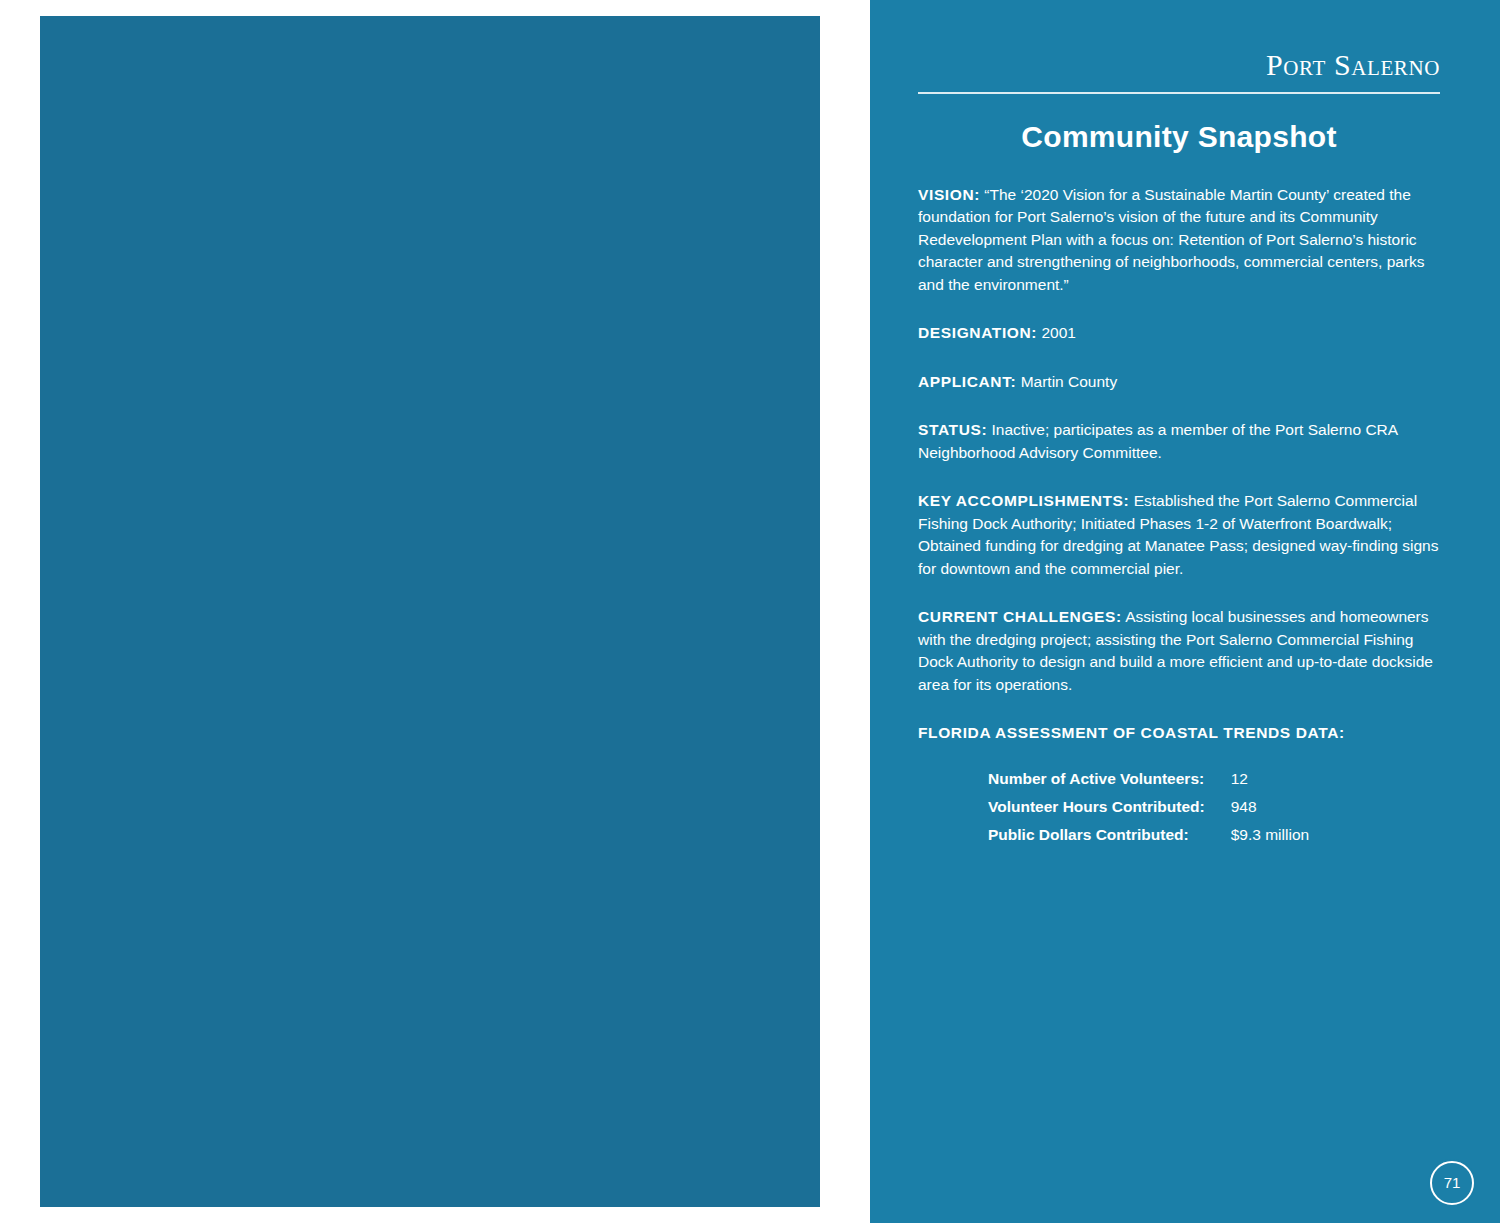Port Salerno
Community Snapshot
VISION: “The ‘2020 Vision for a Sustainable Martin County’ created the foundation for Port Salerno’s vision of the future and its Community Redevelopment Plan with a focus on: Retention of Port Salerno’s historic character and strengthening of neighborhoods, commercial centers, parks and the environment.”
DESIGNATION: 2001
APPLICANT: Martin County
STATUS: Inactive; participates as a member of the Port Salerno CRA Neighborhood Advisory Committee.
KEY ACCOMPLISHMENTS: Established the Port Salerno Commercial Fishing Dock Authority; Initiated Phases 1-2 of Waterfront Boardwalk; Obtained funding for dredging at Manatee Pass; designed way-finding signs for downtown and the commercial pier.
CURRENT CHALLENGES: Assisting local businesses and homeowners with the dredging project; assisting the Port Salerno Commercial Fishing Dock Authority to design and build a more efficient and up-to-date dockside area for its operations.
FLORIDA ASSESSMENT OF COASTAL TRENDS DATA:
| Number of Active Volunteers: | 12 |
| Volunteer Hours Contributed: | 948 |
| Public Dollars Contributed: | $9.3 million |
71